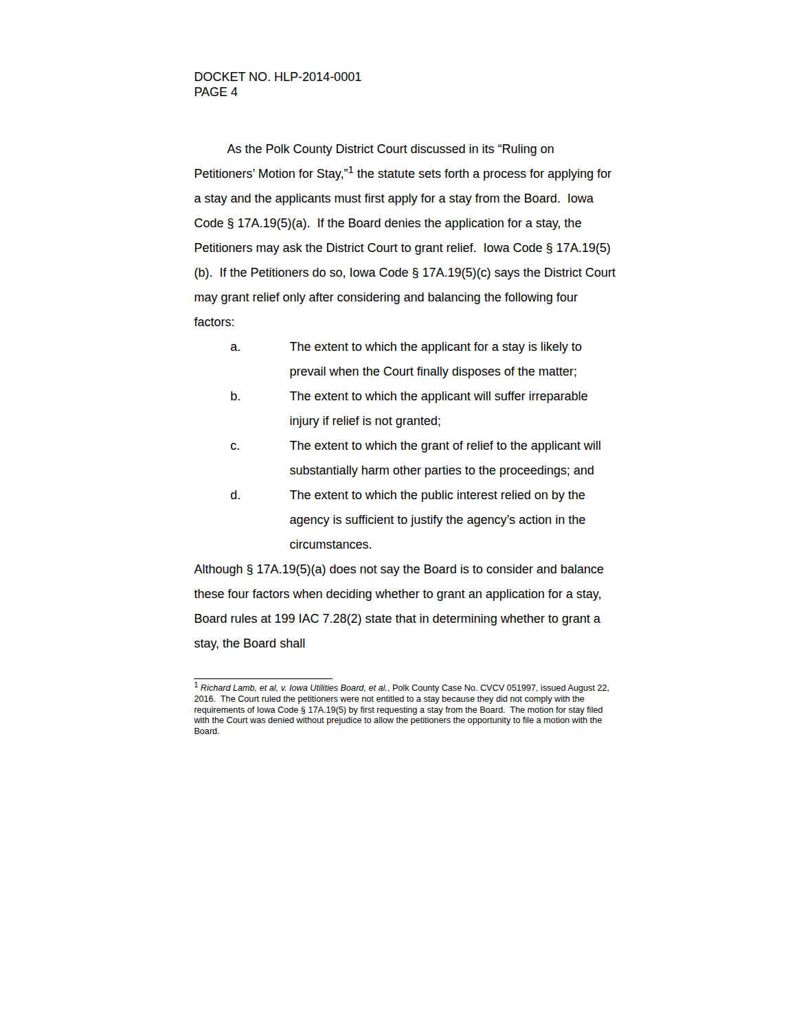DOCKET NO. HLP-2014-0001
PAGE 4
As the Polk County District Court discussed in its “Ruling on Petitioners’ Motion for Stay,”1 the statute sets forth a process for applying for a stay and the applicants must first apply for a stay from the Board. Iowa Code § 17A.19(5)(a). If the Board denies the application for a stay, the Petitioners may ask the District Court to grant relief. Iowa Code § 17A.19(5)(b). If the Petitioners do so, Iowa Code § 17A.19(5)(c) says the District Court may grant relief only after considering and balancing the following four factors:
a. The extent to which the applicant for a stay is likely to prevail when the Court finally disposes of the matter;
b. The extent to which the applicant will suffer irreparable injury if relief is not granted;
c. The extent to which the grant of relief to the applicant will substantially harm other parties to the proceedings; and
d. The extent to which the public interest relied on by the agency is sufficient to justify the agency’s action in the circumstances.
Although § 17A.19(5)(a) does not say the Board is to consider and balance these four factors when deciding whether to grant an application for a stay, Board rules at 199 IAC 7.28(2) state that in determining whether to grant a stay, the Board shall
1 Richard Lamb, et al, v. Iowa Utilities Board, et al., Polk County Case No. CVCV 051997, issued August 22, 2016. The Court ruled the petitioners were not entitled to a stay because they did not comply with the requirements of Iowa Code § 17A.19(5) by first requesting a stay from the Board. The motion for stay filed with the Court was denied without prejudice to allow the petitioners the opportunity to file a motion with the Board.